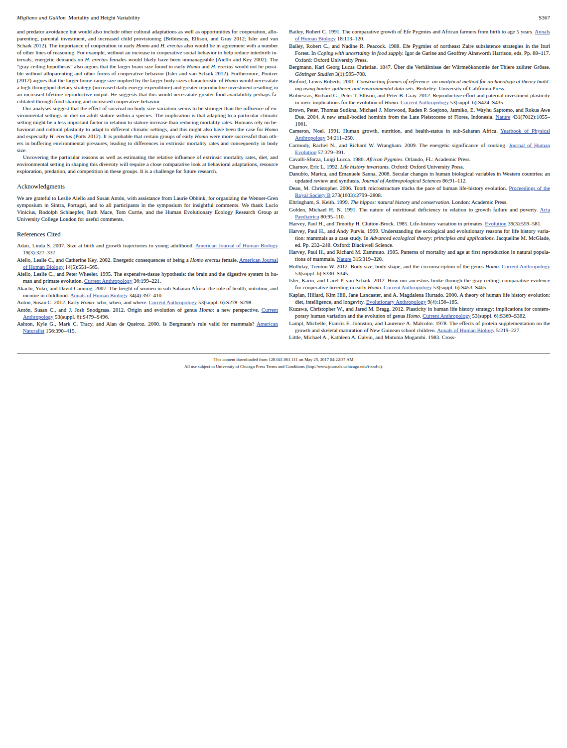Migliano and Guillon Mortality and Height Variability
S367
and predator avoidance but would also include other cultural adaptations as well as opportunities for cooperation, alloparenting, parental investment, and increased child provisioning (Bribiescas, Ellison, and Gray 2012; Isler and van Schaik 2012). The importance of cooperation in early Homo and H. erectus also would be in agreement with a number of other lines of reasoning. For example, without an increase in cooperative social behavior to help reduce interbirth intervals, energetic demands on H. erectus females would likely have been unmanageable (Aiello and Key 2002). The “gray ceiling hypothesis” also argues that the larger brain size found in early Homo and H. erectus would not be possible without alloparenting and other forms of cooperative behavior (Isler and van Schaik 2012). Furthermore, Pontzer (2012) argues that the larger home-range size implied by the larger body sizes characteristic of Homo would necessitate a high-throughput dietary strategy (increased daily energy expenditure) and greater reproductive investment resulting in an increased lifetime reproductive output. He suggests that this would necessitate greater food availability perhaps facilitated through food sharing and increased cooperative behavior.
Our analyses suggest that the effect of survival on body size variation seems to be stronger than the influence of environmental settings or diet on adult stature within a species. The implication is that adapting to a particular climatic setting might be a less important factor in relation to stature increase than reducing mortality rates. Humans rely on behavioral and cultural plasticity to adapt to different climatic settings, and this might also have been the case for Homo and especially H. erectus (Potts 2012). It is probable that certain groups of early Homo were more successful than others in buffering environmental pressures, leading to differences in extrinsic mortality rates and consequently in body size.
Uncovering the particular reasons as well as estimating the relative influence of extrinsic mortality rates, diet, and environmental setting in shaping this diversity will require a close comparative look at behavioral adaptations, resource exploration, predation, and competition in these groups. It is a challenge for future research.
Acknowledgments
We are grateful to Leslie Aiello and Susan Antón, with assistance from Laurie Obbink, for organizing the Wenner-Gren symposium in Sintra, Portugal, and to all participants in the symposium for insightful comments. We thank Lucio Vinicius, Rodolph Schlaepfer, Ruth Mace, Tom Currie, and the Human Evolutionary Ecology Research Group at University College London for useful comments.
References Cited
Adair, Linda S. 2007. Size at birth and growth trajectories to young adulthood. American Journal of Human Biology 19(3):327–337.
Aiello, Leslie C., and Catherine Key. 2002. Energetic consequences of being a Homo erectus female. American Journal of Human Biology 14(5):551–565.
Aiello, Leslie C., and Peter Wheeler. 1995. The expensive-tissue hypothesis: the brain and the digestive system in human and primate evolution. Current Anthropology 36:199–221.
Akachi, Yoko, and David Canning. 2007. The height of women in sub-Saharan Africa: the role of health, nutrition, and income in childhood. Annals of Human Biology 34(4):397–410.
Antón, Susan C. 2012. Early Homo: who, when, and where. Current Anthropology 53(suppl. 6):S278–S298.
Antón, Susan C., and J. Josh Snodgrass. 2012. Origin and evolution of genus Homo: a new perspective. Current Anthropology 53(suppl. 6):S479–S496.
Ashton, Kyle G., Mark C. Tracy, and Alan de Queiroz. 2000. Is Bergmann’s rule valid for mammals? American Naturalist 156:390–415.
Bailey, Robert C. 1991. The comparative growth of Efe Pygmies and African farmers from birth to age 5 years. Annals of Human Biology 18:113–120.
Bailey, Robert C., and Nadine R. Peacock. 1988. Efe Pygmies of northeast Zaire subsistence strategies in the Ituri Forest. In Coping with uncertainty in food supply. Igor de Garine and Geoffrey Ainsworth Harrison, eds. Pp. 88–117. Oxford: Oxford University Press.
Bergmann, Karl Georg Lucas Christian. 1847. Über die Verhältnisse der Wärmeökonomie der Thiere zuihrer Grösse. Göttinger Studien 3(1):595–708.
Binford, Lewis Roberts. 2001. Constructing frames of reference: an analytical method for archaeological theory building using hunter-gatherer and environmental data sets. Berkeley: University of California Press.
Bribiescas, Richard G., Peter T. Ellison, and Peter B. Gray. 2012. Reproductive effort and paternal investment plasticity in men: implications for the evolution of Homo. Current Anthropology 53(suppl. 6):S424–S435.
Brown, Peter, Thomas Sutikna, Michael J. Morwood, Raden P. Soejono, Jatmiko, E. Wayhu Saptomo, and Rokus Awe Due. 2004. A new small-bodied hominin from the Late Pleistocene of Flores, Indonesia. Nature 431(7012):1055–1061.
Cameron, Noel. 1991. Human growth, nutrition, and health-status in sub-Saharan Africa. Yearbook of Physical Anthropology 34:211–250.
Carmody, Rachel N., and Richard W. Wrangham. 2009. The energetic significance of cooking. Journal of Human Evolution 57:379–391.
Cavalli-Sforza, Luigi Lucca. 1986. African Pygmies. Orlando, FL: Academic Press.
Charnov, Eric L. 1992. Life history invariants. Oxford: Oxford University Press.
Danubio, Marica, and Emanuele Sanna. 2008. Secular changes in human biological variables in Western countries: an updated review and synthesis. Journal of Anthropological Sciences 86:91–112.
Dean, M. Christopher. 2006. Tooth microstructure tracks the pace of human life-history evolution. Proceedings of the Royal Society B 273(1603):2799–2808.
Eltringham, S. Keith. 1999. The hippos: natural history and conservation. London: Academic Press.
Golden, Michael H. N. 1991. The nature of nutritional deficiency in relation to growth failure and poverty. Acta Paediatrica 80:95–110.
Harvey, Paul H., and Timothy H. Clutton-Brock. 1985. Life-history variation in primates. Evolution 39(3):559–581.
Harvey, Paul H., and Andy Purvis. 1999. Understanding the ecological and evolutionary reasons for life history variation: mammals as a case study. In Advanced ecological theory: principles and applications. Jacqueline M. McGlade, ed. Pp. 232–248. Oxford: Blackwell Science.
Harvey, Paul H., and Richard M. Zammuto. 1985. Patterns of mortality and age at first reproduction in natural populations of mammals. Nature 315:319–320.
Holliday, Trenton W. 2012. Body size, body shape, and the circumscription of the genus Homo. Current Anthropology 53(suppl. 6):S330–S345.
Isler, Karin, and Carel P. van Schaik. 2012. How our ancestors broke through the gray ceiling: comparative evidence for cooperative breeding in early Homo. Current Anthropology 53(suppl. 6):S453–S465.
Kaplan, Hillard, Kim Hill, Jane Lancaster, and A. Magdalena Hurtado. 2000. A theory of human life history evolution: diet, intelligence, and longevity. Evolutionary Anthropology 9(4):156–185.
Kuzawa, Christopher W., and Jared M. Bragg. 2012. Plasticity in human life history strategy: implications for contemporary human variation and the evolution of genus Homo. Current Anthropology 53(suppl. 6):S369–S382.
Lampl, Michelle, Francis E. Johnston, and Laurence A. Malcolm. 1978. The effects of protein supplementation on the growth and skeletal maturation of New Guinean school children. Annals of Human Biology 5:219–227.
Little, Michael A., Kathleen A. Galvin, and Mutuma Mugambi. 1983. Cross-
This content downloaded from 128.041.061.111 on May 25, 2017 04:22:37 AM
All use subject to University of Chicago Press Terms and Conditions (http://www.journals.uchicago.edu/t-and-c).